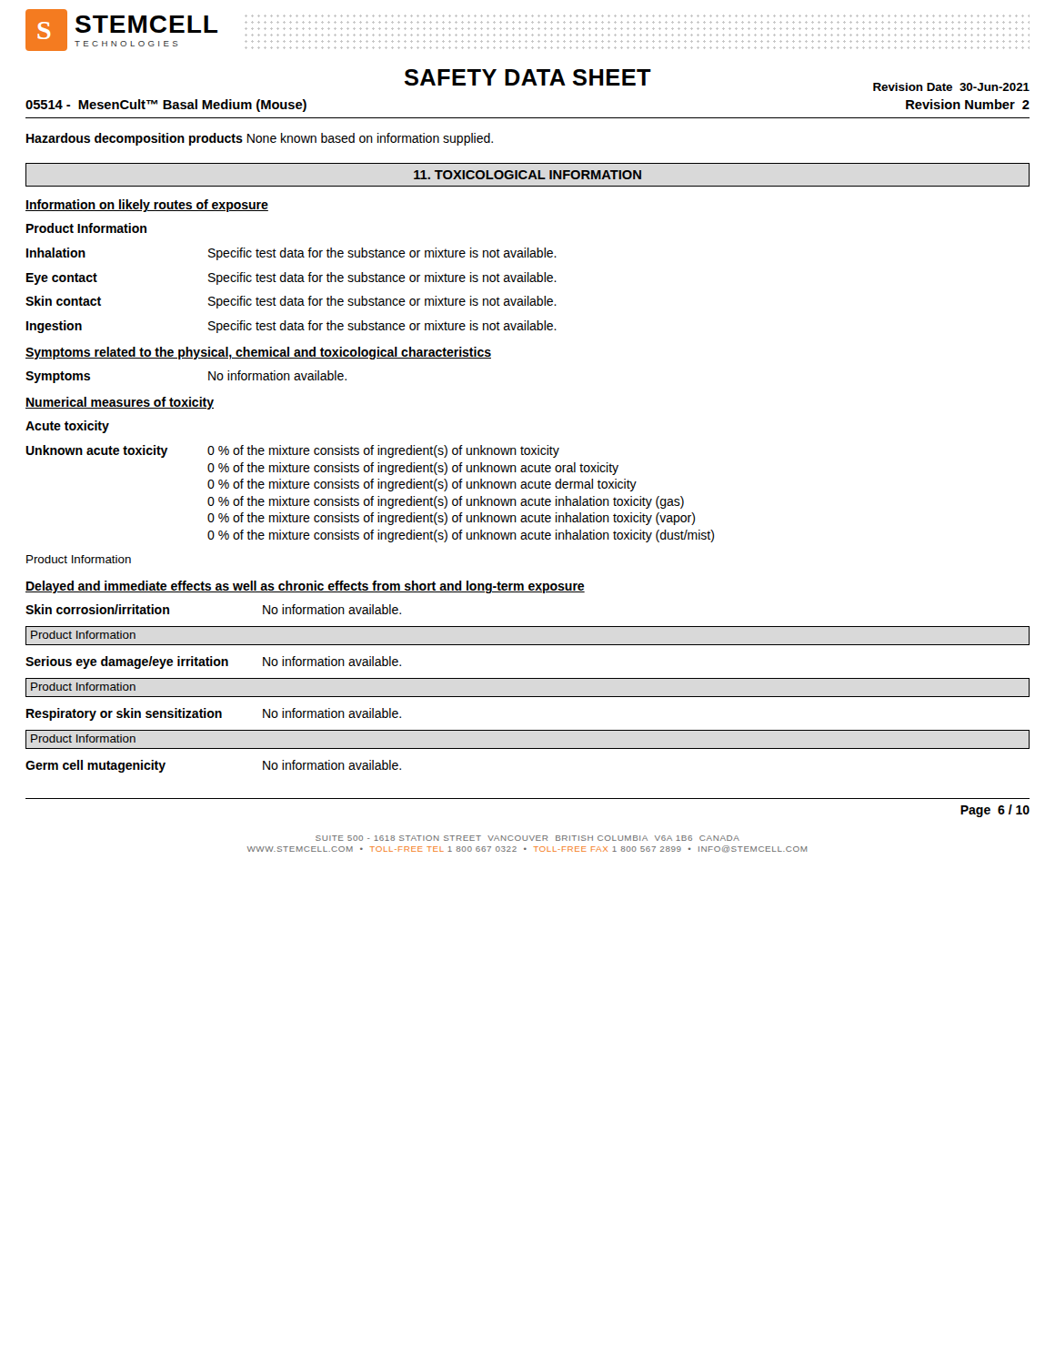STEMCELL
TECHNOLOGIES
SAFETY DATA SHEET
Revision Date 30-Jun-2021
05514 - MesenCult™ Basal Medium (Mouse)
Revision Number 2
Hazardous decomposition products None known based on information supplied.
11. TOXICOLOGICAL INFORMATION
Information on likely routes of exposure
Product Information
Inhalation
Specific test data for the substance or mixture is not available.
Eye contact
Specific test data for the substance or mixture is not available.
Skin contact
Specific test data for the substance or mixture is not available.
Ingestion
Specific test data for the substance or mixture is not available.
Symptoms related to the physical, chemical and toxicological characteristics
Symptoms
No information available.
Numerical measures of toxicity
Acute toxicity
Unknown acute toxicity
0 % of the mixture consists of ingredient(s) of unknown toxicity
0 % of the mixture consists of ingredient(s) of unknown acute oral toxicity
0 % of the mixture consists of ingredient(s) of unknown acute dermal toxicity
0 % of the mixture consists of ingredient(s) of unknown acute inhalation toxicity (gas)
0 % of the mixture consists of ingredient(s) of unknown acute inhalation toxicity (vapor)
0 % of the mixture consists of ingredient(s) of unknown acute inhalation toxicity (dust/mist)
Product Information
Delayed and immediate effects as well as chronic effects from short and long-term exposure
Skin corrosion/irritation
No information available.
Product Information
Serious eye damage/eye irritation
No information available.
Product Information
Respiratory or skin sensitization
No information available.
Product Information
Germ cell mutagenicity
No information available.
Page 6 / 10
SUITE 500 - 1618 STATION STREET VANCOUVER BRITISH COLUMBIA V6A 1B6 CANADA
WWW.STEMCELL.COM • TOLL-FREE TEL 1 800 667 0322 • TOLL-FREE FAX 1 800 567 2899 • INFO@STEMCELL.COM